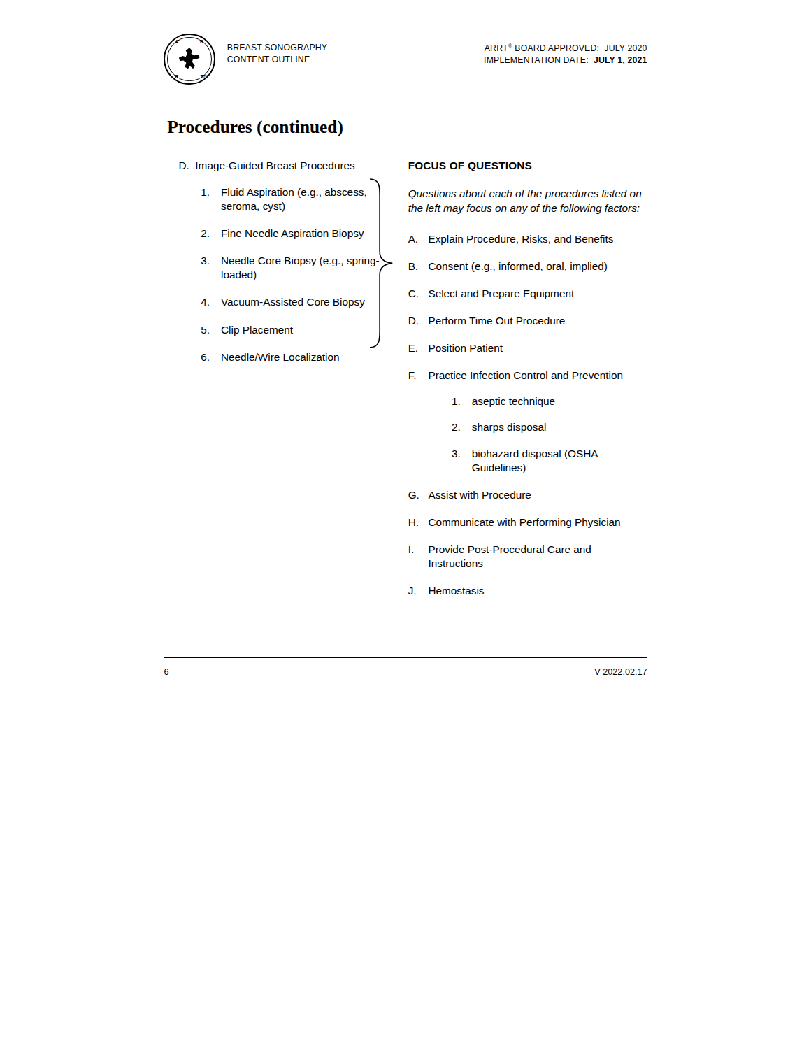A R R T
TM
BREAST SONOGRAPHY
CONTENT OUTLINE
ARRT® BOARD APPROVED: JULY 2020
IMPLEMENTATION DATE: JULY 1, 2021
Procedures (continued)
D. Image-Guided Breast Procedures
1. Fluid Aspiration (e.g., abscess, seroma, cyst)
2. Fine Needle Aspiration Biopsy
3. Needle Core Biopsy (e.g., spring-loaded)
4. Vacuum-Assisted Core Biopsy
5. Clip Placement
6. Needle/Wire Localization
FOCUS OF QUESTIONS
Questions about each of the procedures listed on the left may focus on any of the following factors:
A. Explain Procedure, Risks, and Benefits
B. Consent (e.g., informed, oral, implied)
C. Select and Prepare Equipment
D. Perform Time Out Procedure
E. Position Patient
F. Practice Infection Control and Prevention
1. aseptic technique
2. sharps disposal
3. biohazard disposal (OSHA Guidelines)
G. Assist with Procedure
H. Communicate with Performing Physician
I. Provide Post-Procedural Care and Instructions
J. Hemostasis
6
V 2022.02.17